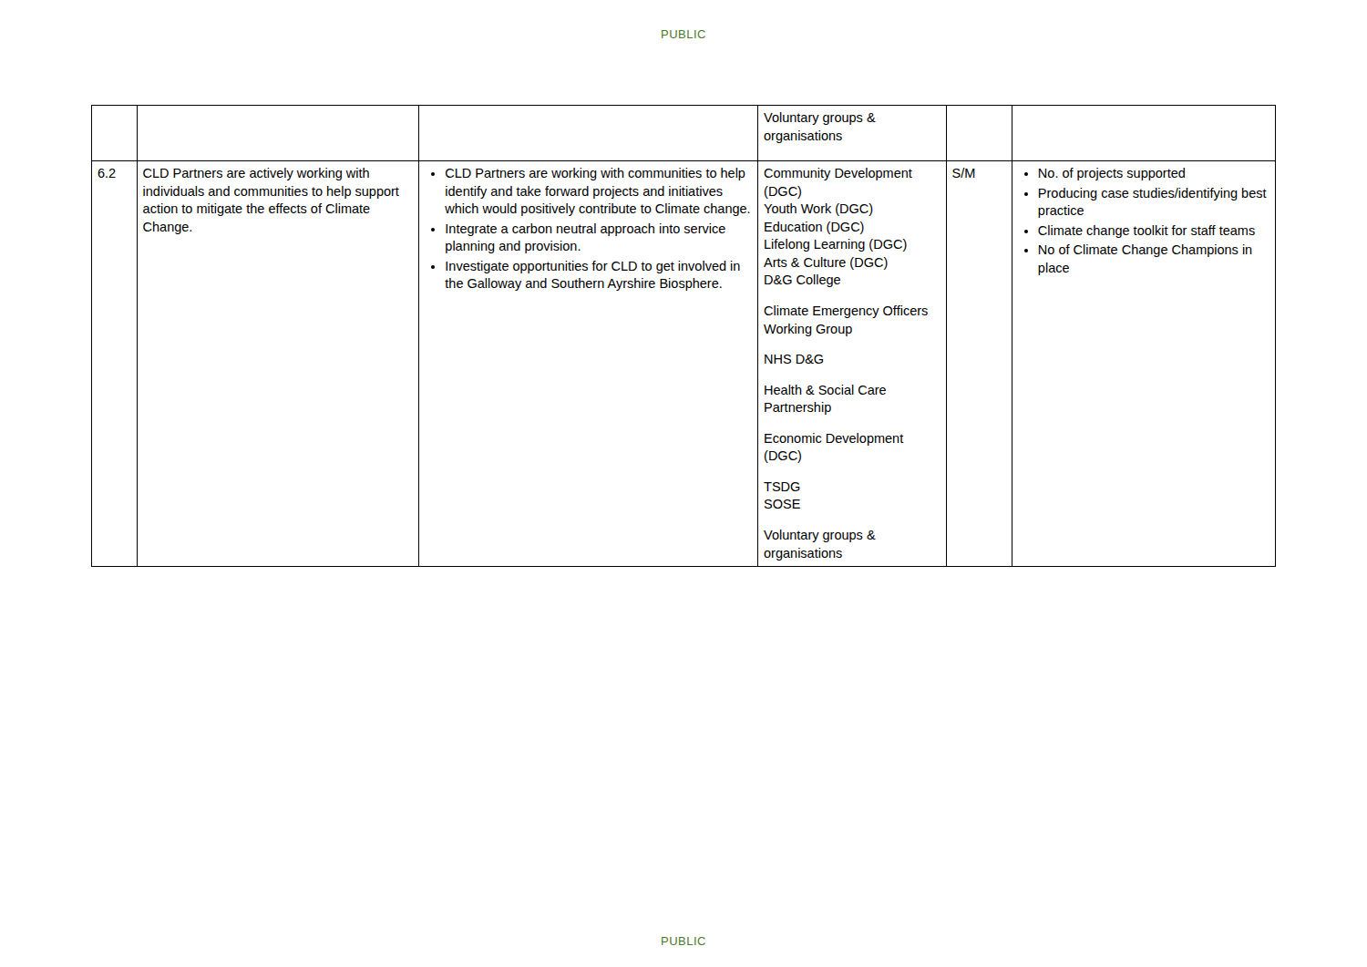PUBLIC
| | | | Voluntary groups & organisations | | |
| 6.2 | CLD Partners are actively working with individuals and communities to help support action to mitigate the effects of Climate Change. | CLD Partners are working with communities to help identify and take forward projects and initiatives which would positively contribute to Climate change. Integrate a carbon neutral approach into service planning and provision. Investigate opportunities for CLD to get involved in the Galloway and Southern Ayrshire Biosphere. | Community Development (DGC) Youth Work (DGC) Education (DGC) Lifelong Learning (DGC) Arts & Culture (DGC) D&G College Climate Emergency Officers Working Group NHS D&G Health & Social Care Partnership Economic Development (DGC) TSDG SOSE Voluntary groups & organisations | S/M | No. of projects supported Producing case studies/identifying best practice Climate change toolkit for staff teams No of Climate Change Champions in place |
PUBLIC